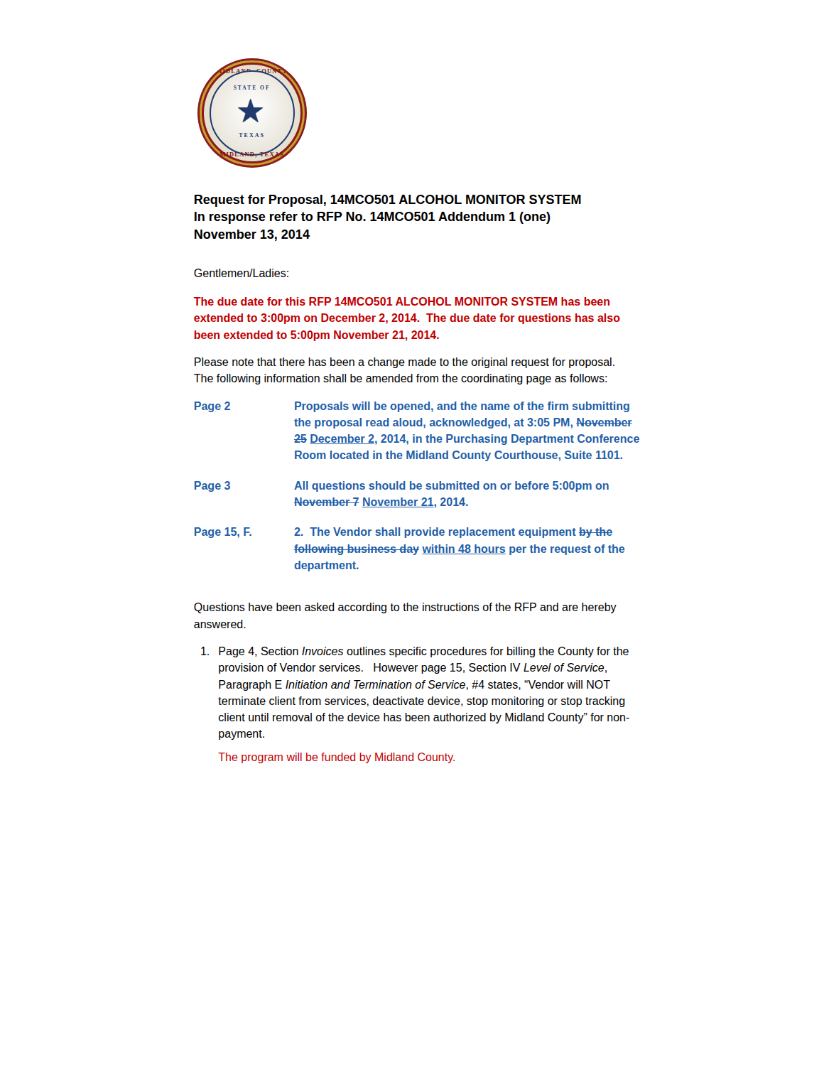Midland County
STATE OF
TEXAS
Midland, Texas
Request for Proposal, 14MCO501 ALCOHOL MONITOR SYSTEM In response refer to RFP No. 14MCO501 Addendum 1 (one) November 13, 2014
Gentlemen/Ladies:
The due date for this RFP 14MCO501 ALCOHOL MONITOR SYSTEM has been extended to 3:00pm on December 2, 2014. The due date for questions has also been extended to 5:00pm November 21, 2014.
Please note that there has been a change made to the original request for proposal. The following information shall be amended from the coordinating page as follows:
| Page 2 | Proposals will be opened, and the name of the firm submitting the proposal read aloud, acknowledged, at 3:05 PM, November 25 December 2 , 2014, in the Purchasing Department Conference Room located in the Midland County Courthouse, Suite 1101. |
| Page 3 | All questions should be submitted on or before 5:00pm on November 7 November 21 , 2014. |
| Page 15, F. | 2. The Vendor shall provide replacement equipment by the following business day within 48 hours per the request of the department. |
Questions have been asked according to the instructions of the RFP and are hereby answered.
Page 4, Section Invoices outlines specific procedures for billing the County for the provision of Vendor services. However page 15, Section IV Level of Service, Paragraph E Initiation and Termination of Service, #4 states, “Vendor will NOT terminate client from services, deactivate device, stop monitoring or stop tracking client until removal of the device has been authorized by Midland County” for non-payment.
The program will be funded by Midland County.